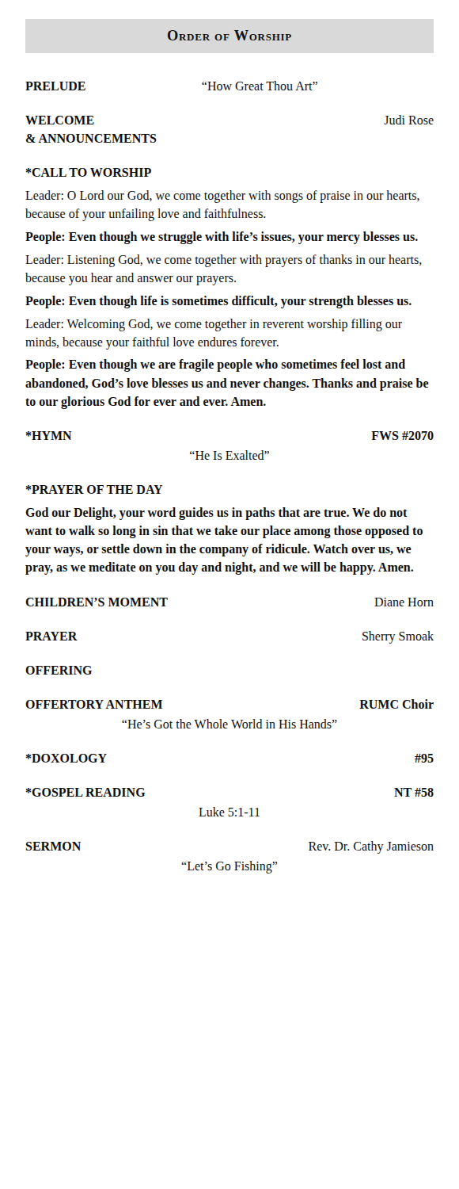Order of Worship
Prelude “How Great Thou Art”
Welcome
& Announcements Judi Rose
*Call to Worship
Leader: O Lord our God, we come together with songs of praise in our hearts, because of your unfailing love and faithfulness.
People: Even though we struggle with life’s issues, your mercy blesses us.
Leader: Listening God, we come together with prayers of thanks in our hearts, because you hear and answer our prayers.
People: Even though life is sometimes difficult, your strength blesses us.
Leader: Welcoming God, we come together in reverent worship filling our minds, because your faithful love endures forever.
People: Even though we are fragile people who sometimes feel lost and abandoned, God’s love blesses us and never changes. Thanks and praise be to our glorious God for ever and ever. Amen.
*Hymn FWS #2070
“He Is Exalted”
*Prayer of the Day
God our Delight, your word guides us in paths that are true. We do not want to walk so long in sin that we take our place among those opposed to your ways, or settle down in the company of ridicule. Watch over us, we pray, as we meditate on you day and night, and we will be happy. Amen.
Children’s Moment Diane Horn
Prayer Sherry Smoak
Offering
Offertory Anthem RUMC Choir
“He’s Got the Whole World in His Hands”
*Doxology #95
*Gospel Reading NT #58
Luke 5:1-11
Sermon Rev. Dr. Cathy Jamieson
“Let’s Go Fishing”